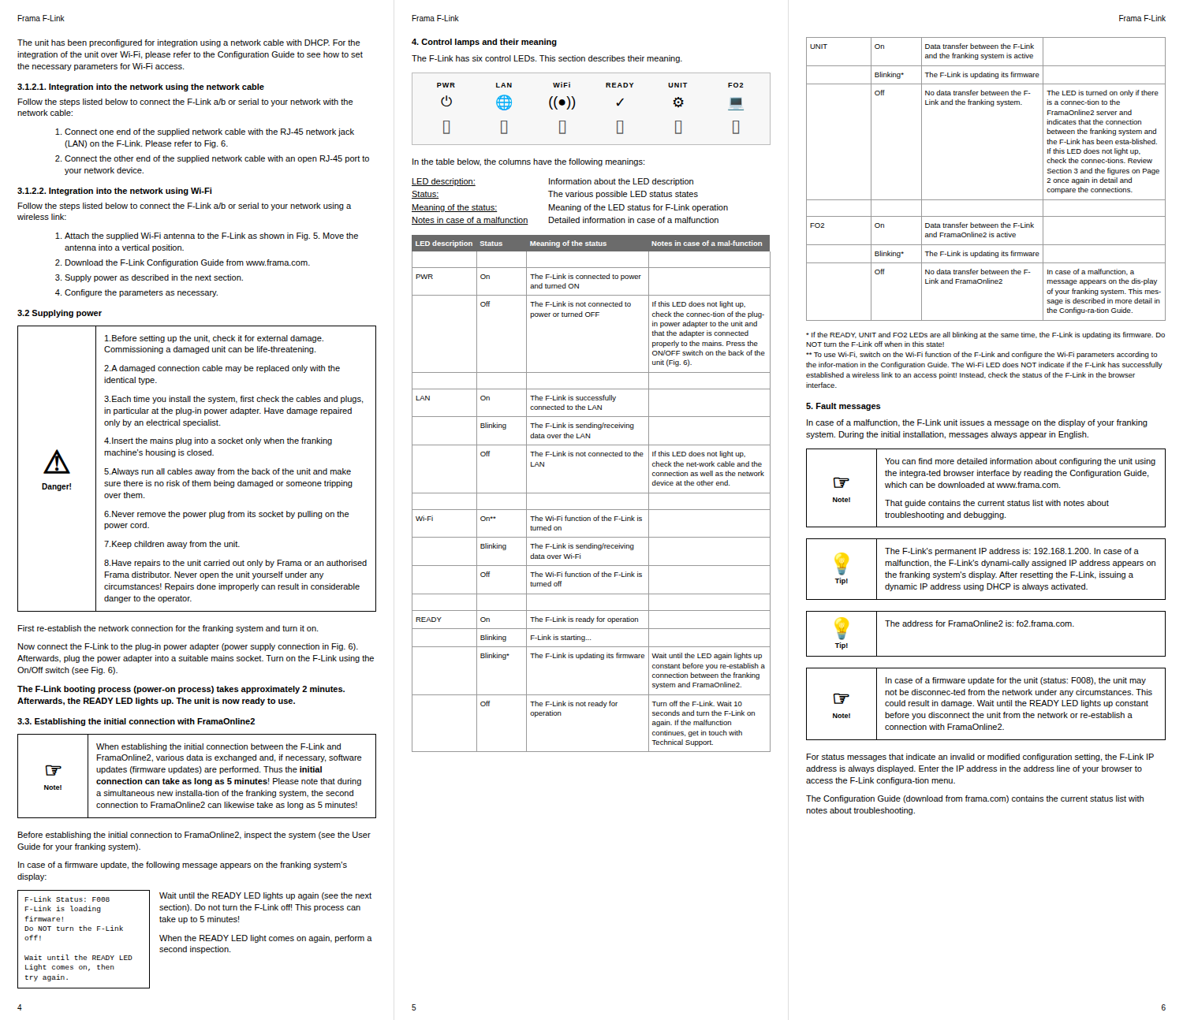Frama F-Link
The unit has been preconfigured for integration using a network cable with DHCP. For the integration of the unit over Wi-Fi, please refer to the Configuration Guide to see how to set the necessary parameters for Wi-Fi access.
3.1.2.1. Integration into the network using the network cable
Follow the steps listed below to connect the F-Link a/b or serial to your network with the network cable:
Connect one end of the supplied network cable with the RJ-45 network jack (LAN) on the F-Link. Please refer to Fig. 6.
Connect the other end of the supplied network cable with an open RJ-45 port to your network device.
3.1.2.2. Integration into the network using Wi-Fi
Follow the steps listed below to connect the F-Link a/b or serial to your network using a wireless link:
Attach the supplied Wi-Fi antenna to the F-Link as shown in Fig. 5. Move the antenna into a vertical position.
Download the F-Link Configuration Guide from www.frama.com.
Supply power as described in the next section.
Configure the parameters as necessary.
3.2 Supplying power
⚠
Danger!
1.Before setting up the unit, check it for external damage. Commissioning a damaged unit can be life-threatening.
2.A damaged connection cable may be replaced only with the identical type.
3.Each time you install the system, first check the cables and plugs, in particular at the plug-in power adapter. Have damage repaired only by an electrical specialist.
4.Insert the mains plug into a socket only when the franking machine's housing is closed.
5.Always run all cables away from the back of the unit and make sure there is no risk of them being damaged or someone tripping over them.
6.Never remove the power plug from its socket by pulling on the power cord.
7.Keep children away from the unit.
8.Have repairs to the unit carried out only by Frama or an authorised Frama distributor. Never open the unit yourself under any circumstances! Repairs done improperly can result in considerable danger to the operator.
First re-establish the network connection for the franking system and turn it on.
Now connect the F-Link to the plug-in power adapter (power supply connection in Fig. 6). Afterwards, plug the power adapter into a suitable mains socket. Turn on the F-Link using the On/Off switch (see Fig. 6).
The F-Link booting process (power-on process) takes approximately 2 minutes. Afterwards, the READY LED lights up. The unit is now ready to use.
3.3. Establishing the initial connection with FramaOnline2
☞
Note!
When establishing the initial connection between the F-Link and FramaOnline2, various data is exchanged and, if necessary, software updates (firmware updates) are performed. Thus the initial connection can take as long as 5 minutes! Please note that during a simultaneous new installa-tion of the franking system, the second connection to FramaOnline2 can likewise take as long as 5 minutes!
Before establishing the initial connection to FramaOnline2, inspect the system (see the User Guide for your franking system).
In case of a firmware update, the following message appears on the franking system's display:
F-Link Status: F008
F-Link is loading firmware!
Do NOT turn the F-Link off!
Wait until the READY LED
Light comes on, then
try again.
Wait until the READY LED lights up again (see the next section). Do not turn the F-Link off! This process can take up to 5 minutes!
When the READY LED light comes on again, perform a second inspection.
4
Frama F-Link
4. Control lamps and their meaning
The F-Link has six control LEDs. This section describes their meaning.
PWR LAN WiFi READY UNIT FO2
⏻🌐((●))✓⚙💻
▯▯▯▯▯▯
In the table below, the columns have the following meanings:
LED description: Information about the LED description
Status: The various possible LED status states
Meaning of the status: Meaning of the LED status for F-Link operation
Notes in case of a malfunction Detailed information in case of a malfunction
| LED description | Status | Meaning of the status | Notes in case of a mal-function |
| --- | --- | --- | --- |
| PWR | On | The F-Link is connected to power and turned ON | |
| | Off | The F-Link is not connected to power or turned OFF | If this LED does not light up, check the connec-tion of the plug-in power adapter to the unit and that the adapter is connected properly to the mains. Press the ON/OFF switch on the back of the unit (Fig. 6). |
| LAN | On | The F-Link is successfully connected to the LAN | |
| | Blinking | The F-Link is sending/receiving data over the LAN | |
| | Off | The F-Link is not connected to the LAN | If this LED does not light up, check the net-work cable and the connection as well as the network device at the other end. |
| Wi-Fi | On** | The Wi-Fi function of the F-Link is turned on | |
| | Blinking | The F-Link is sending/receiving data over Wi-Fi | |
| | Off | The Wi-Fi function of the F-Link is turned off | |
| READY | On | The F-Link is ready for operation | |
| | Blinking | F-Link is starting... | |
| | Blinking* | The F-Link is updating its firmware | Wait until the LED again lights up constant before you re-establish a connection between the franking system and FramaOnline2. |
| | Off | The F-Link is not ready for operation | Turn off the F-Link. Wait 10 seconds and turn the F-Link on again. If the malfunction continues, get in touch with Technical Support. |
5
Frama F-Link
| UNIT | On | Data transfer between the F-Link and the franking system is active | |
| | Blinking* | The F-Link is updating its firmware | |
| | Off | No data transfer between the F-Link and the franking system. | The LED is turned on only if there is a connec-tion to the FramaOnline2 server and indicates that the connection between the franking system and the F-Link has been esta-blished. If this LED does not light up, check the connec-tions. Review Section 3 and the figures on Page 2 once again in detail and compare the connections. |
| FO2 | On | Data transfer between the F-Link and FramaOnline2 is active | |
| | Blinking* | The F-Link is updating its firmware | |
| | Off | No data transfer between the F-Link and FramaOnline2 | In case of a malfunction, a message appears on the dis-play of your franking system. This mes-sage is described in more detail in the Configu-ra-tion Guide. |
* If the READY, UNIT and FO2 LEDs are all blinking at the same time, the F-Link is updating its firmware. Do NOT turn the F-Link off when in this state!
** To use Wi-Fi, switch on the Wi-Fi function of the F-Link and configure the Wi-Fi parameters according to the infor-mation in the Configuration Guide. The Wi-Fi LED does NOT indicate if the F-Link has successfully established a wireless link to an access point! Instead, check the status of the F-Link in the browser interface.
5. Fault messages
In case of a malfunction, the F-Link unit issues a message on the display of your franking system. During the initial installation, messages always appear in English.
☞
Note!
You can find more detailed information about configuring the unit using the integra-ted browser interface by reading the Configuration Guide, which can be downloaded at www.frama.com.
That guide contains the current status list with notes about troubleshooting and debugging.
💡
Tip!
The F-Link's permanent IP address is: 192.168.1.200. In case of a malfunction, the F-Link's dynami-cally assigned IP address appears on the franking system's display. After resetting the F-Link, issuing a dynamic IP address using DHCP is always activated.
💡
Tip!
The address for FramaOnline2 is: fo2.frama.com.
☞
Note!
In case of a firmware update for the unit (status: F008), the unit may not be disconnec-ted from the network under any circumstances. This could result in damage. Wait until the READY LED lights up constant before you disconnect the unit from the network or re-establish a connection with FramaOnline2.
For status messages that indicate an invalid or modified configuration setting, the F-Link IP address is always displayed. Enter the IP address in the address line of your browser to access the F-Link configura-tion menu.
The Configuration Guide (download from frama.com) contains the current status list with notes about troubleshooting.
6